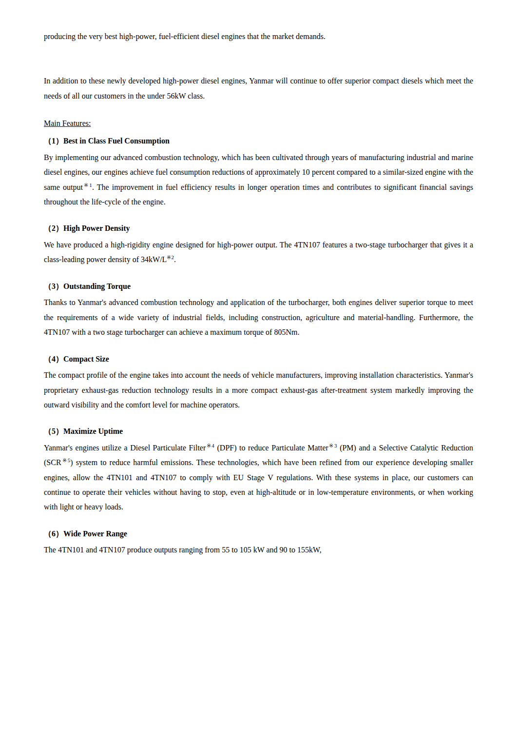producing the very best high-power, fuel-efficient diesel engines that the market demands.
In addition to these newly developed high-power diesel engines, Yanmar will continue to offer superior compact diesels which meet the needs of all our customers in the under 56kW class.
Main Features:
（1）Best in Class Fuel Consumption
By implementing our advanced combustion technology, which has been cultivated through years of manufacturing industrial and marine diesel engines, our engines achieve fuel consumption reductions of approximately 10 percent compared to a similar-sized engine with the same output※1. The improvement in fuel efficiency results in longer operation times and contributes to significant financial savings throughout the life-cycle of the engine.
（2）High Power Density
We have produced a high-rigidity engine designed for high-power output. The 4TN107 features a two-stage turbocharger that gives it a class-leading power density of 34kW/L※2.
（3）Outstanding Torque
Thanks to Yanmar's advanced combustion technology and application of the turbocharger, both engines deliver superior torque to meet the requirements of a wide variety of industrial fields, including construction, agriculture and material-handling. Furthermore, the 4TN107 with a two stage turbocharger can achieve a maximum torque of 805Nm.
（4）Compact Size
The compact profile of the engine takes into account the needs of vehicle manufacturers, improving installation characteristics. Yanmar's proprietary exhaust-gas reduction technology results in a more compact exhaust-gas after-treatment system markedly improving the outward visibility and the comfort level for machine operators.
（5）Maximize Uptime
Yanmar's engines utilize a Diesel Particulate Filter※4 (DPF) to reduce Particulate Matter※3 (PM) and a Selective Catalytic Reduction (SCR※5) system to reduce harmful emissions. These technologies, which have been refined from our experience developing smaller engines, allow the 4TN101 and 4TN107 to comply with EU Stage V regulations. With these systems in place, our customers can continue to operate their vehicles without having to stop, even at high-altitude or in low-temperature environments, or when working with light or heavy loads.
（6）Wide Power Range
The 4TN101 and 4TN107 produce outputs ranging from 55 to 105 kW and 90 to 155kW,